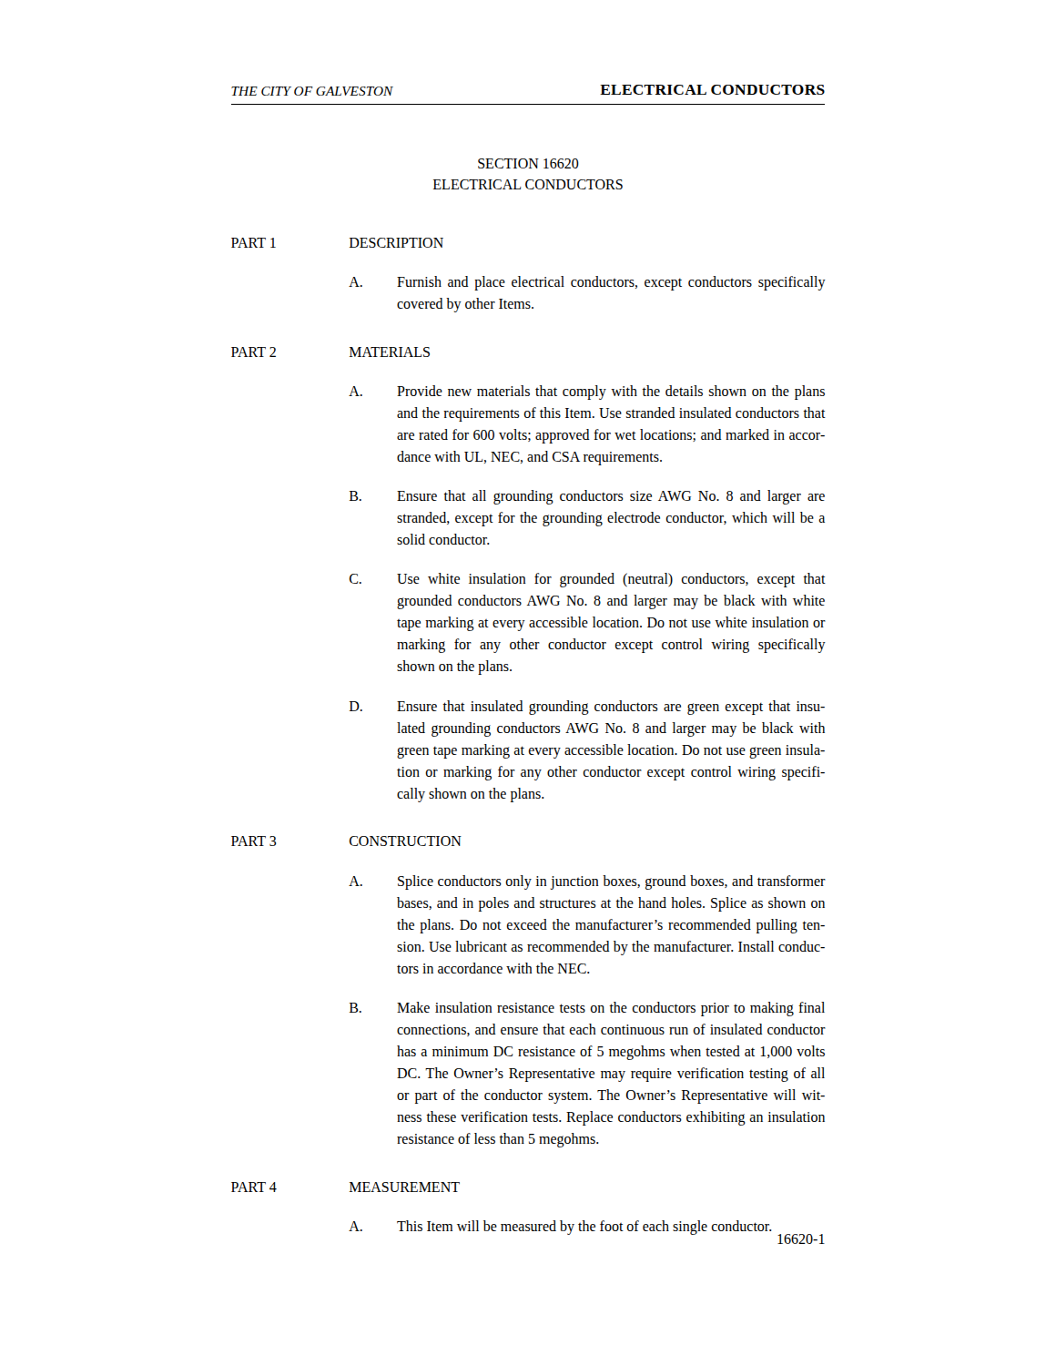THE CITY OF GALVESTON
ELECTRICAL CONDUCTORS
SECTION 16620
ELECTRICAL CONDUCTORS
PART 1
DESCRIPTION
A.
Furnish and place electrical conductors, except conductors specifically covered by other Items.
PART 2
MATERIALS
A.
Provide new materials that comply with the details shown on the plans and the requirements of this Item. Use stranded insulated conductors that are rated for 600 volts; approved for wet locations; and marked in accordance with UL, NEC, and CSA requirements.
B.
Ensure that all grounding conductors size AWG No. 8 and larger are stranded, except for the grounding electrode conductor, which will be a solid conductor.
C.
Use white insulation for grounded (neutral) conductors, except that grounded conductors AWG No. 8 and larger may be black with white tape marking at every accessible location. Do not use white insulation or marking for any other conductor except control wiring specifically shown on the plans.
D.
Ensure that insulated grounding conductors are green except that insulated grounding conductors AWG No. 8 and larger may be black with green tape marking at every accessible location. Do not use green insulation or marking for any other conductor except control wiring specifically shown on the plans.
PART 3
CONSTRUCTION
A.
Splice conductors only in junction boxes, ground boxes, and transformer bases, and in poles and structures at the hand holes. Splice as shown on the plans. Do not exceed the manufacturer’s recommended pulling tension. Use lubricant as recommended by the manufacturer. Install conductors in accordance with the NEC.
B.
Make insulation resistance tests on the conductors prior to making final connections, and ensure that each continuous run of insulated conductor has a minimum DC resistance of 5 megohms when tested at 1,000 volts DC. The Owner’s Representative may require verification testing of all or part of the conductor system. The Owner’s Representative will witness these verification tests. Replace conductors exhibiting an insulation resistance of less than 5 megohms.
PART 4
MEASUREMENT
A.
This Item will be measured by the foot of each single conductor.
16620-1